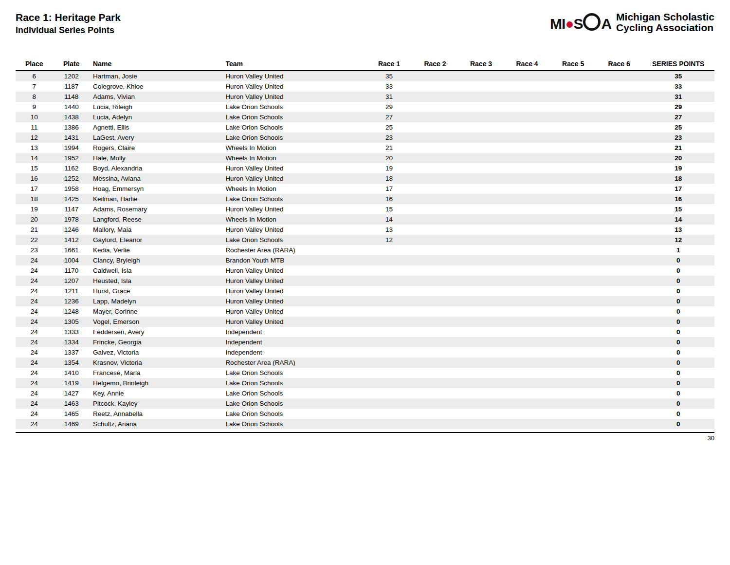Race 1: Heritage Park
Individual Series Points
MI●S A
Michigan Scholastic
Cycling Association
| Place | Plate | Name | Team | Race 1 | Race 2 | Race 3 | Race 4 | Race 5 | Race 6 | SERIES POINTS |
| --- | --- | --- | --- | --- | --- | --- | --- | --- | --- | --- |
| 6 | 1202 | Hartman, Josie | Huron Valley United | 35 | | | | | | 35 |
| 7 | 1187 | Colegrove, Khloe | Huron Valley United | 33 | | | | | | 33 |
| 8 | 1148 | Adams, Vivian | Huron Valley United | 31 | | | | | | 31 |
| 9 | 1440 | Lucia, Rileigh | Lake Orion Schools | 29 | | | | | | 29 |
| 10 | 1438 | Lucia, Adelyn | Lake Orion Schools | 27 | | | | | | 27 |
| 11 | 1386 | Agnetti, Ellis | Lake Orion Schools | 25 | | | | | | 25 |
| 12 | 1431 | LaGest, Avery | Lake Orion Schools | 23 | | | | | | 23 |
| 13 | 1994 | Rogers, Claire | Wheels In Motion | 21 | | | | | | 21 |
| 14 | 1952 | Hale, Molly | Wheels In Motion | 20 | | | | | | 20 |
| 15 | 1162 | Boyd, Alexandria | Huron Valley United | 19 | | | | | | 19 |
| 16 | 1252 | Messina, Aviana | Huron Valley United | 18 | | | | | | 18 |
| 17 | 1958 | Hoag, Emmersyn | Wheels In Motion | 17 | | | | | | 17 |
| 18 | 1425 | Keilman, Harlie | Lake Orion Schools | 16 | | | | | | 16 |
| 19 | 1147 | Adams, Rosemary | Huron Valley United | 15 | | | | | | 15 |
| 20 | 1978 | Langford, Reese | Wheels In Motion | 14 | | | | | | 14 |
| 21 | 1246 | Mallory, Maia | Huron Valley United | 13 | | | | | | 13 |
| 22 | 1412 | Gaylord, Eleanor | Lake Orion Schools | 12 | | | | | | 12 |
| 23 | 1661 | Kedia, Verlie | Rochester Area (RARA) | | | | | | | 1 |
| 24 | 1004 | Clancy, Bryleigh | Brandon Youth MTB | | | | | | | 0 |
| 24 | 1170 | Caldwell, Isla | Huron Valley United | | | | | | | 0 |
| 24 | 1207 | Heusted, Isla | Huron Valley United | | | | | | | 0 |
| 24 | 1211 | Hurst, Grace | Huron Valley United | | | | | | | 0 |
| 24 | 1236 | Lapp, Madelyn | Huron Valley United | | | | | | | 0 |
| 24 | 1248 | Mayer, Corinne | Huron Valley United | | | | | | | 0 |
| 24 | 1305 | Vogel, Emerson | Huron Valley United | | | | | | | 0 |
| 24 | 1333 | Feddersen, Avery | Independent | | | | | | | 0 |
| 24 | 1334 | Frincke, Georgia | Independent | | | | | | | 0 |
| 24 | 1337 | Galvez, Victoria | Independent | | | | | | | 0 |
| 24 | 1354 | Krasnov, Victoria | Rochester Area (RARA) | | | | | | | 0 |
| 24 | 1410 | Francese, Marla | Lake Orion Schools | | | | | | | 0 |
| 24 | 1419 | Helgemo, Brinleigh | Lake Orion Schools | | | | | | | 0 |
| 24 | 1427 | Key, Annie | Lake Orion Schools | | | | | | | 0 |
| 24 | 1463 | Pitcock, Kayley | Lake Orion Schools | | | | | | | 0 |
| 24 | 1465 | Reetz, Annabella | Lake Orion Schools | | | | | | | 0 |
| 24 | 1469 | Schultz, Ariana | Lake Orion Schools | | | | | | | 0 |
30